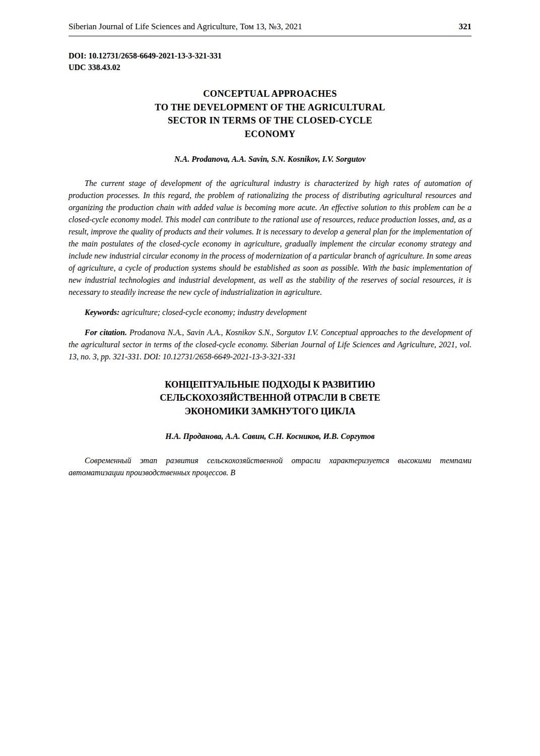Siberian Journal of Life Sciences and Agriculture, Том 13, №3, 2021 321
DOI: 10.12731/2658-6649-2021-13-3-321-331
UDC 338.43.02
Conceptual approaches
to the development of the agricultural
sector in terms of the closed-cycle
economy
N.A. Prodanova, A.A. Savin, S.N. Kosnikov, I.V. Sorgutov
The current stage of development of the agricultural industry is characterized by high rates of automation of production processes. In this regard, the problem of rationalizing the process of distributing agricultural resources and organizing the production chain with added value is becoming more acute. An effective solution to this problem can be a closed-cycle economy model. This model can contribute to the rational use of resources, reduce production losses, and, as a result, improve the quality of products and their volumes. It is necessary to develop a general plan for the implementation of the main postulates of the closed-cycle economy in agriculture, gradually implement the circular economy strategy and include new industrial circular economy in the process of modernization of a particular branch of agriculture. In some areas of agriculture, a cycle of production systems should be established as soon as possible. With the basic implementation of new industrial technologies and industrial development, as well as the stability of the reserves of social resources, it is necessary to steadily increase the new cycle of industrialization in agriculture.
Keywords: agriculture; closed-cycle economy; industry development
For citation. Prodanova N.A., Savin A.A., Kosnikov S.N., Sorgutov I.V. Conceptual approaches to the development of the agricultural sector in terms of the closed-cycle economy. Siberian Journal of Life Sciences and Agriculture, 2021, vol. 13, no. 3, pp. 321-331. DOI: 10.12731/2658-6649-2021-13-3-321-331
Концептуальные подходы к развитию
сельскохозяйственной отрасли в свете
экономики замкнутого цикла
Н.А. Проданова, А.А. Савин, С.Н. Косников, И.В. Соргутов
Современный этап развития сельскохозяйственной отрасли характеризуется высокими темпами автоматизации производственных процессов. В